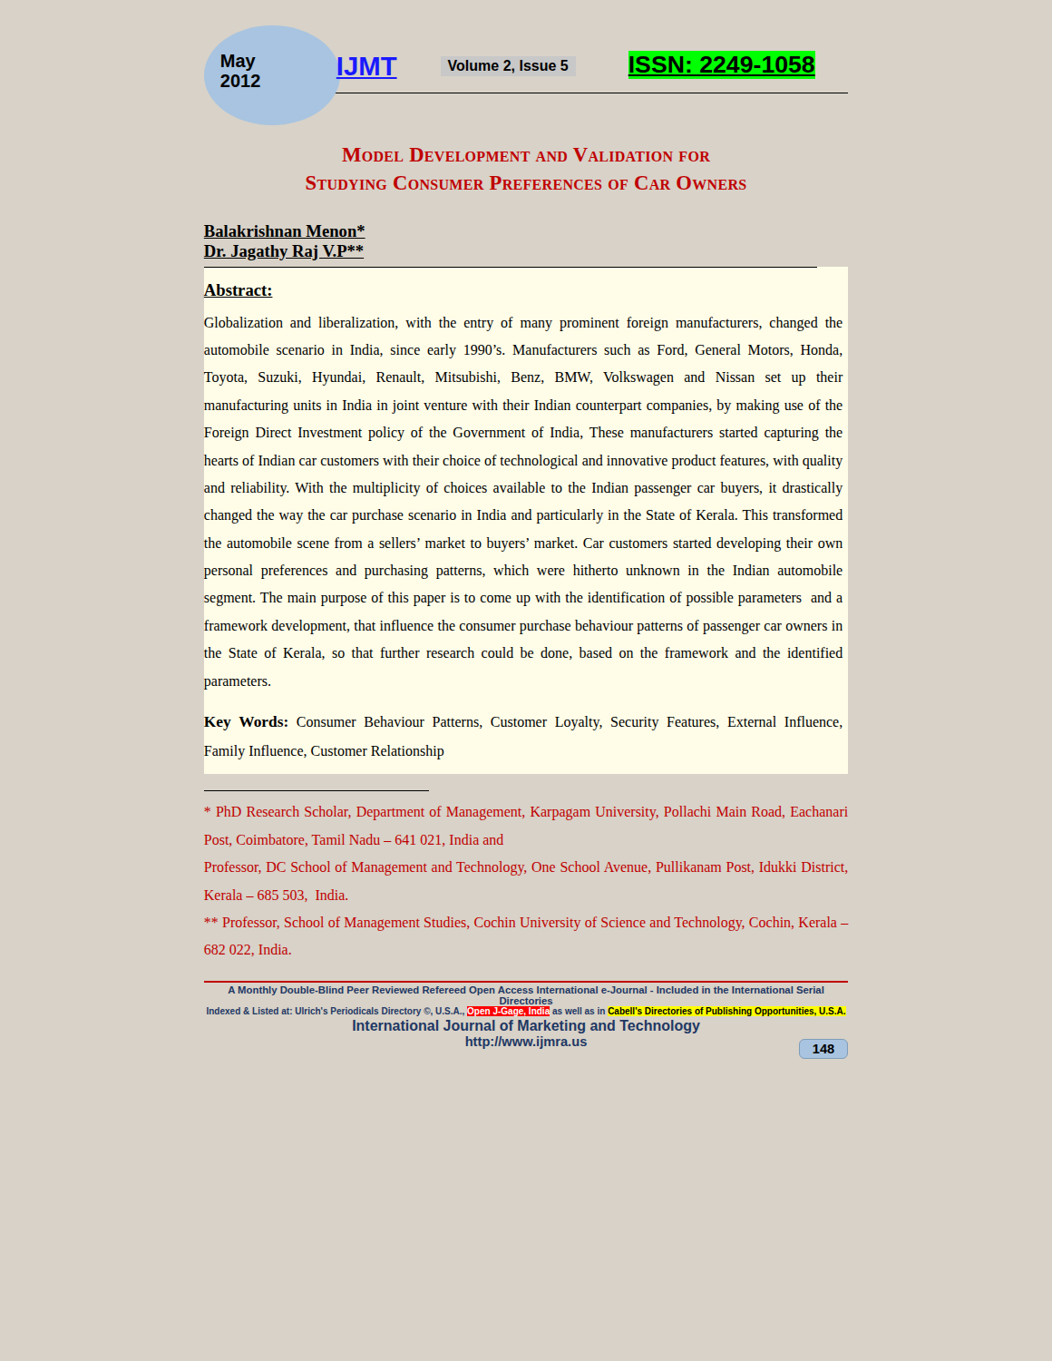May
2012
IJMT
Volume 2, Issue 5
ISSN: 2249-1058
Model Development and Validation for
Studying Consumer Preferences of Car Owners
Balakrishnan Menon*
Dr. Jagathy Raj V.P**
Abstract:
Globalization and liberalization, with the entry of many prominent foreign manufacturers, changed the automobile scenario in India, since early 1990’s. Manufacturers such as Ford, General Motors, Honda, Toyota, Suzuki, Hyundai, Renault, Mitsubishi, Benz, BMW, Volkswagen and Nissan set up their manufacturing units in India in joint venture with their Indian counterpart companies, by making use of the Foreign Direct Investment policy of the Government of India, These manufacturers started capturing the hearts of Indian car customers with their choice of technological and innovative product features, with quality and reliability. With the multiplicity of choices available to the Indian passenger car buyers, it drastically changed the way the car purchase scenario in India and particularly in the State of Kerala. This transformed the automobile scene from a sellers’ market to buyers’ market. Car customers started developing their own personal preferences and purchasing patterns, which were hitherto unknown in the Indian automobile segment. The main purpose of this paper is to come up with the identification of possible parameters and a framework development, that influence the consumer purchase behaviour patterns of passenger car owners in the State of Kerala, so that further research could be done, based on the framework and the identified parameters.
Key Words: Consumer Behaviour Patterns, Customer Loyalty, Security Features, External Influence, Family Influence, Customer Relationship
* PhD Research Scholar, Department of Management, Karpagam University, Pollachi Main Road, Eachanari Post, Coimbatore, Tamil Nadu – 641 021, India and
Professor, DC School of Management and Technology, One School Avenue, Pullikanam Post, Idukki District, Kerala – 685 503, India.
** Professor, School of Management Studies, Cochin University of Science and Technology, Cochin, Kerala – 682 022, India.
A Monthly Double-Blind Peer Reviewed Refereed Open Access International e-Journal - Included in the International Serial Directories
Indexed & Listed at: Ulrich's Periodicals Directory ©, U.S.A., Open J-Gage, India as well as in Cabell's Directories of Publishing Opportunities, U.S.A.
International Journal of Marketing and Technology
http://www.ijmra.us
148